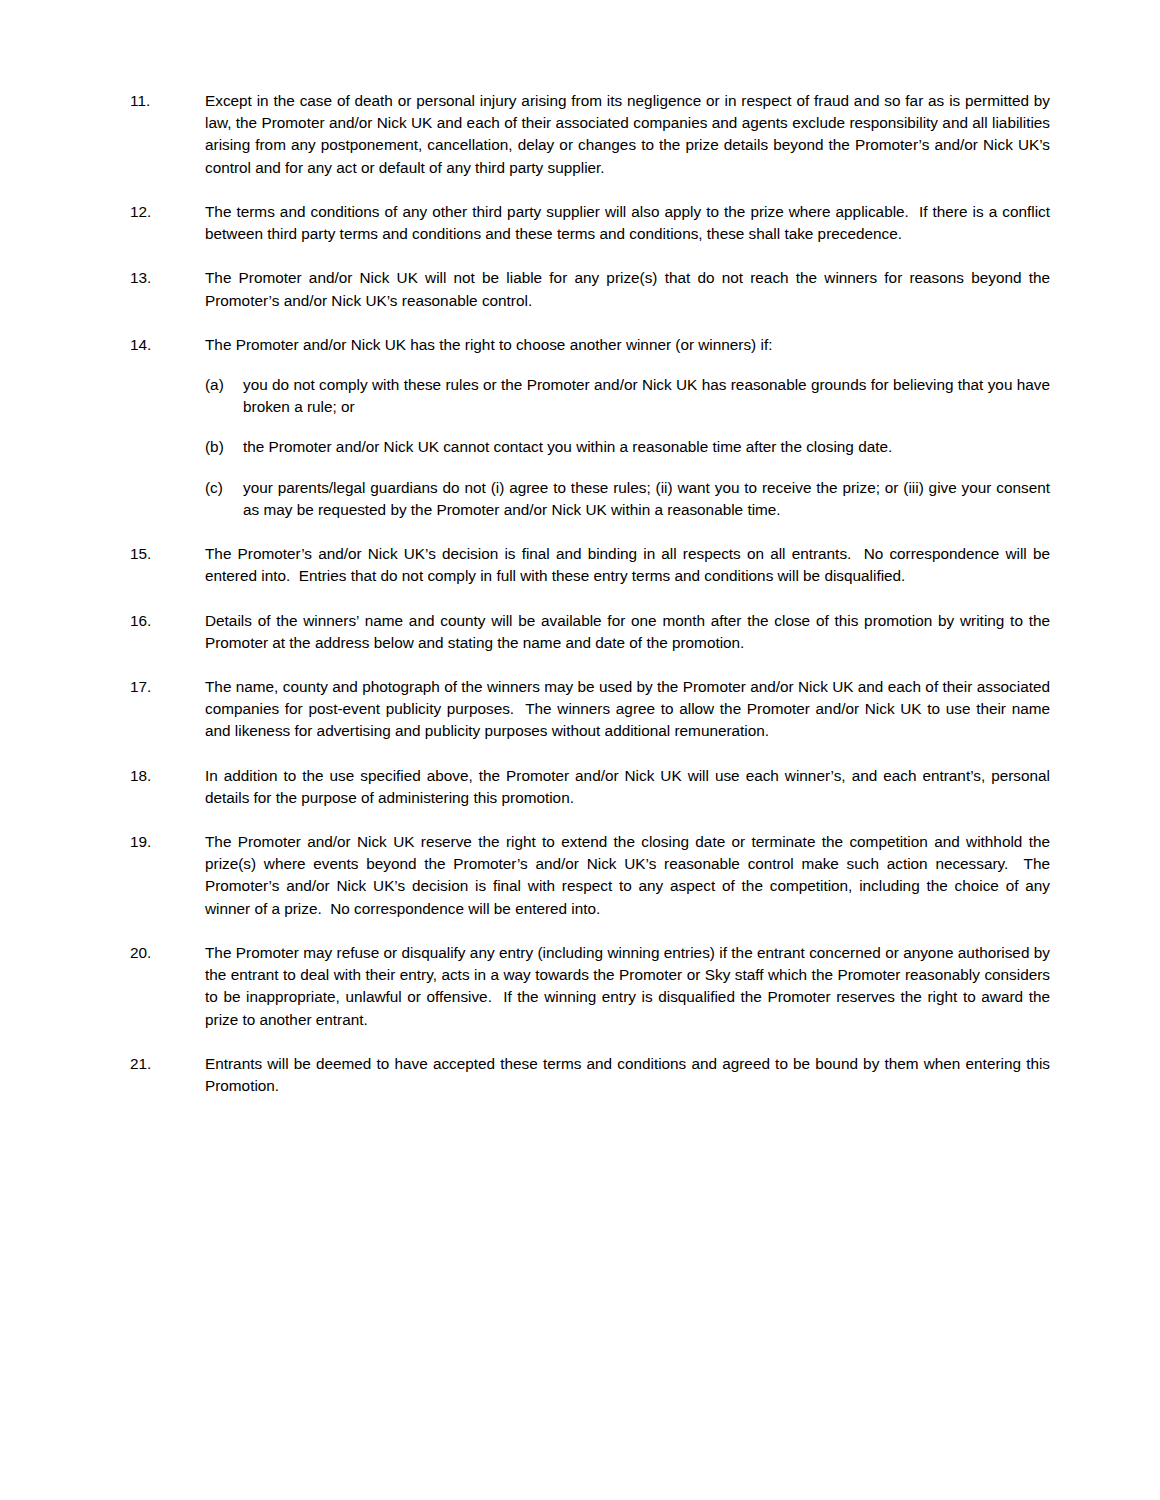Except in the case of death or personal injury arising from its negligence or in respect of fraud and so far as is permitted by law, the Promoter and/or Nick UK and each of their associated companies and agents exclude responsibility and all liabilities arising from any postponement, cancellation, delay or changes to the prize details beyond the Promoter’s and/or Nick UK’s control and for any act or default of any third party supplier.
The terms and conditions of any other third party supplier will also apply to the prize where applicable. If there is a conflict between third party terms and conditions and these terms and conditions, these shall take precedence.
The Promoter and/or Nick UK will not be liable for any prize(s) that do not reach the winners for reasons beyond the Promoter’s and/or Nick UK’s reasonable control.
The Promoter and/or Nick UK has the right to choose another winner (or winners) if:
you do not comply with these rules or the Promoter and/or Nick UK has reasonable grounds for believing that you have broken a rule; or
the Promoter and/or Nick UK cannot contact you within a reasonable time after the closing date.
your parents/legal guardians do not (i) agree to these rules; (ii) want you to receive the prize; or (iii) give your consent as may be requested by the Promoter and/or Nick UK within a reasonable time.
The Promoter’s and/or Nick UK’s decision is final and binding in all respects on all entrants. No correspondence will be entered into. Entries that do not comply in full with these entry terms and conditions will be disqualified.
Details of the winners’ name and county will be available for one month after the close of this promotion by writing to the Promoter at the address below and stating the name and date of the promotion.
The name, county and photograph of the winners may be used by the Promoter and/or Nick UK and each of their associated companies for post-event publicity purposes. The winners agree to allow the Promoter and/or Nick UK to use their name and likeness for advertising and publicity purposes without additional remuneration.
In addition to the use specified above, the Promoter and/or Nick UK will use each winner’s, and each entrant’s, personal details for the purpose of administering this promotion.
The Promoter and/or Nick UK reserve the right to extend the closing date or terminate the competition and withhold the prize(s) where events beyond the Promoter’s and/or Nick UK’s reasonable control make such action necessary. The Promoter’s and/or Nick UK’s decision is final with respect to any aspect of the competition, including the choice of any winner of a prize. No correspondence will be entered into.
The Promoter may refuse or disqualify any entry (including winning entries) if the entrant concerned or anyone authorised by the entrant to deal with their entry, acts in a way towards the Promoter or Sky staff which the Promoter reasonably considers to be inappropriate, unlawful or offensive. If the winning entry is disqualified the Promoter reserves the right to award the prize to another entrant.
Entrants will be deemed to have accepted these terms and conditions and agreed to be bound by them when entering this Promotion.